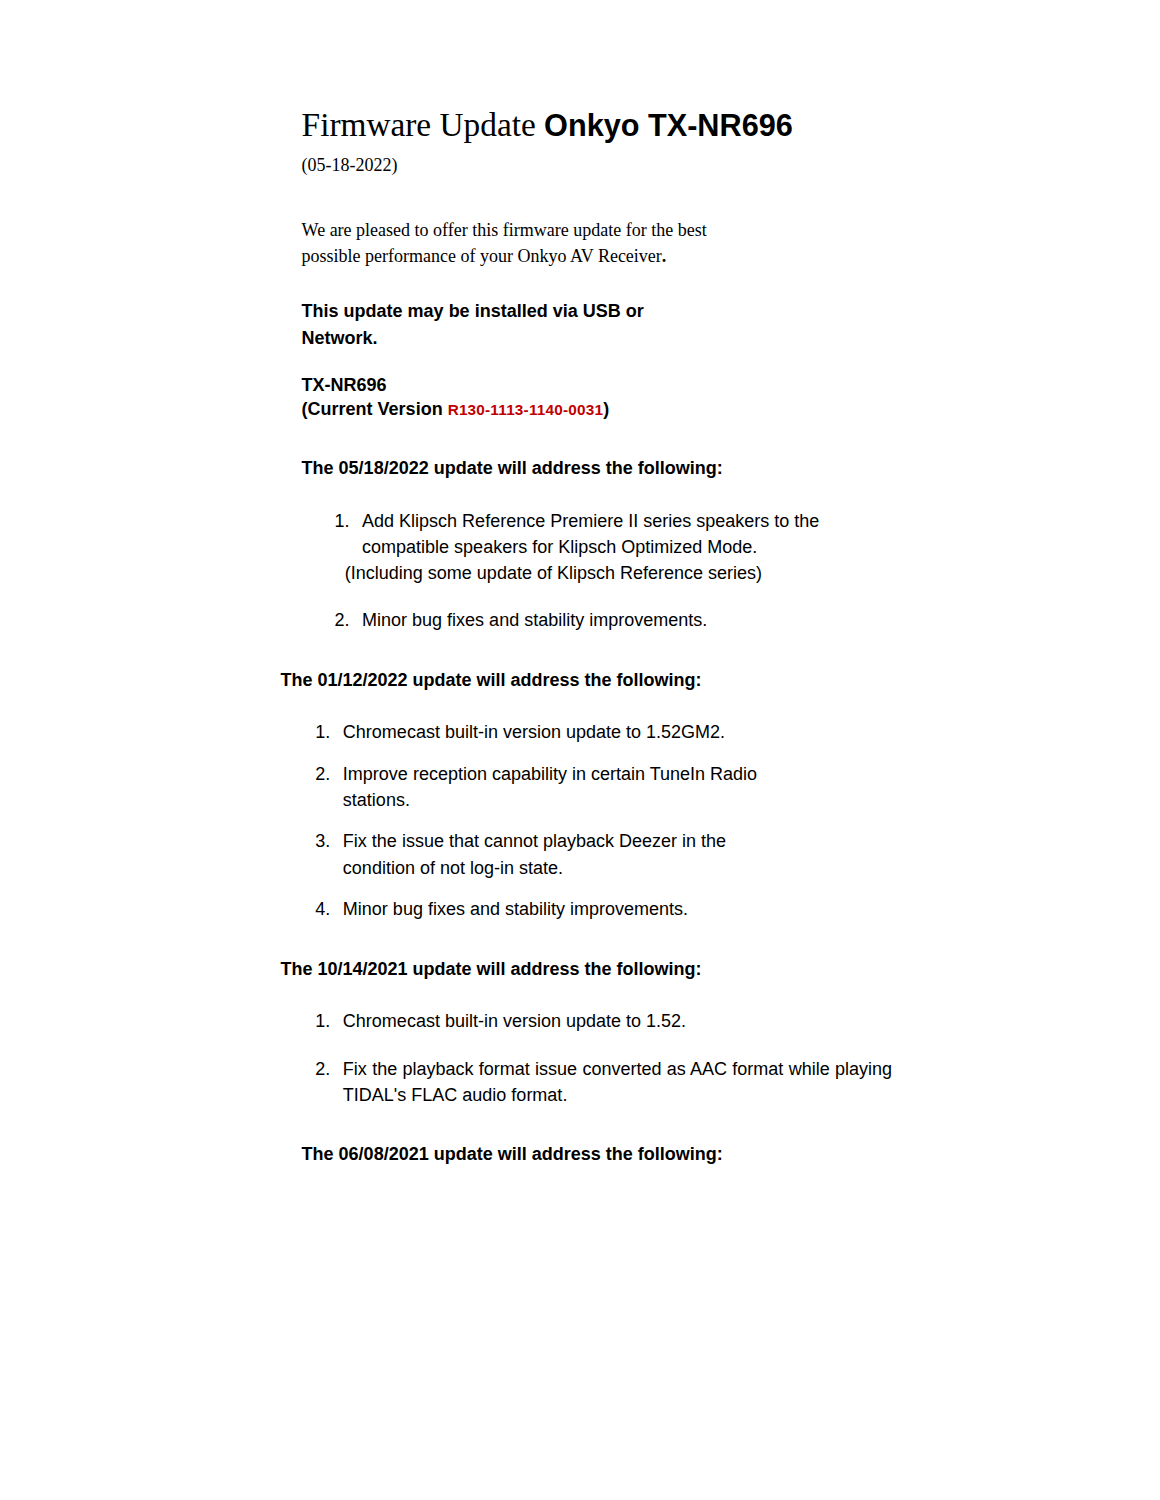Firmware Update Onkyo TX-NR696
(05-18-2022)
We are pleased to offer this firmware update for the best
possible performance of your Onkyo AV Receiver.
This update may be installed via USB or
Network.
TX-NR696
(Current Version R130-1113-1140-0031)
The 05/18/2022 update will address the following:
Add Klipsch Reference Premiere II series speakers to the compatible speakers for Klipsch Optimized Mode. (Including some update of Klipsch Reference series)
Minor bug fixes and stability improvements.
The 01/12/2022 update will address the following:
Chromecast built-in version update to 1.52GM2.
Improve reception capability in certain TuneIn Radio
stations.
Fix the issue that cannot playback Deezer in the
condition of not log-in state.
Minor bug fixes and stability improvements.
The 10/14/2021 update will address the following:
Chromecast built-in version update to 1.52.
Fix the playback format issue converted as AAC format while playing TIDAL's FLAC audio format.
The 06/08/2021 update will address the following: